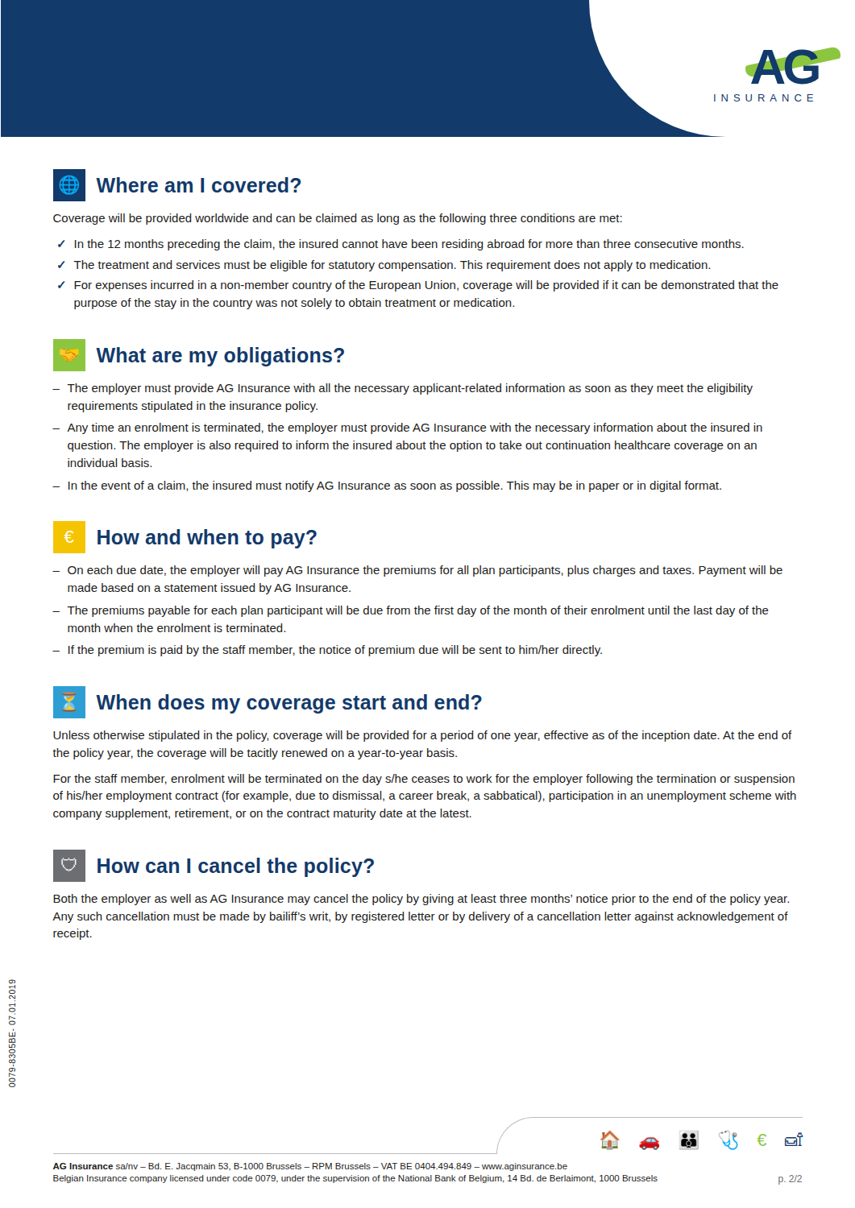AG
INSURANCE
🌐
Where am I covered?
Coverage will be provided worldwide and can be claimed as long as the following three conditions are met:
In the 12 months preceding the claim, the insured cannot have been residing abroad for more than three consecutive months.
The treatment and services must be eligible for statutory compensation. This requirement does not apply to medication.
For expenses incurred in a non-member country of the European Union, coverage will be provided if it can be demonstrated that the purpose of the stay in the country was not solely to obtain treatment or medication.
🤝
What are my obligations?
The employer must provide AG Insurance with all the necessary applicant-related information as soon as they meet the eligibility requirements stipulated in the insurance policy.
Any time an enrolment is terminated, the employer must provide AG Insurance with the necessary information about the insured in question. The employer is also required to inform the insured about the option to take out continuation healthcare coverage on an individual basis.
In the event of a claim, the insured must notify AG Insurance as soon as possible. This may be in paper or in digital format.
€
How and when to pay?
On each due date, the employer will pay AG Insurance the premiums for all plan participants, plus charges and taxes. Payment will be made based on a statement issued by AG Insurance.
The premiums payable for each plan participant will be due from the first day of the month of their enrolment until the last day of the month when the enrolment is terminated.
If the premium is paid by the staff member, the notice of premium due will be sent to him/her directly.
⏳
When does my coverage start and end?
Unless otherwise stipulated in the policy, coverage will be provided for a period of one year, effective as of the inception date. At the end of the policy year, the coverage will be tacitly renewed on a year-to-year basis.
For the staff member, enrolment will be terminated on the day s/he ceases to work for the employer following the termination or suspension of his/her employment contract (for example, due to dismissal, a career break, a sabbatical), participation in an unemployment scheme with company supplement, retirement, or on the contract maturity date at the latest.
🛡
How can I cancel the policy?
Both the employer as well as AG Insurance may cancel the policy by giving at least three months’ notice prior to the end of the policy year. Any such cancellation must be made by bailiff’s writ, by registered letter or by delivery of a cancellation letter against acknowledgement of receipt.
0079-8305BE- 07.01.2019
🏠 🚗 👪 🩺 € 🛋
AG Insurance sa/nv – Bd. E. Jacqmain 53, B-1000 Brussels – RPM Brussels – VAT BE 0404.494.849 – www.aginsurance.be
Belgian Insurance company licensed under code 0079, under the supervision of the National Bank of Belgium, 14 Bd. de Berlaimont, 1000 Brussels p. 2/2